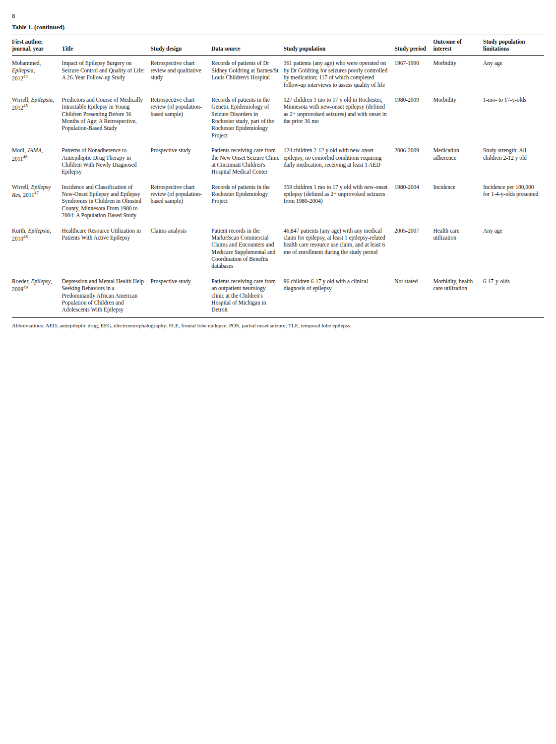8
Table 1. (continued)
| First author, journal, year | Title | Study design | Data source | Study population | Study period | Outcome of interest | Study population limitations |
| --- | --- | --- | --- | --- | --- | --- | --- |
| Mohammed, Epilepsia , 2012 44 | Impact of Epilepsy Surgery on Seizure Control and Quality of Life: A 26-Year Follow-up Study | Retrospective chart review and qualitative study | Records of patients of Dr Sidney Goldring at Barnes/St Louis Children's Hospital | 361 patients (any age) who were operated on by Dr Goldring for seizures poorly controlled by medication; 117 of which completed follow-up interviews to assess quality of life | 1967-1990 | Morbidity | Any age |
| Wirrell, Epilepsia , 2012 45 | Predictors and Course of Medically Intractable Epilepsy in Young Children Presenting Before 36 Months of Age: A Retrospective, Population-Based Study | Retrospective chart review (of population-based sample) | Records of patients in the Genetic Epidemiology of Seizure Disorders in Rochester study, part of the Rochester Epidemiology Project | 127 children 1 mo to 17 y old in Rochester, Minnesota with new-onset epilepsy (defined as 2+ unprovoked seizures) and with onset in the prior 36 mo | 1980-2009 | Morbidity | 1-mo- to 17-y-olds |
| Modi, JAMA , 2011 46 | Patterns of Nonadherence to Antiepileptic Drug Therapy in Children With Newly Diagnosed Epilepsy | Prospective study | Patients receiving care from the New Onset Seizure Clinic at Cincinnati Children's Hospital Medical Center | 124 children 2-12 y old with new-onset epilepsy, no comorbid conditions requiring daily medication, receiving at least 1 AED | 2006-2009 | Medication adherence | Study strength: All children 2-12 y old |
| Wirrell, Epilepsy Res , 2011 47 | Incidence and Classification of New-Onset Epilepsy and Epilepsy Syndromes in Children in Olmsted County, Minnesota From 1980 to 2004: A Population-Based Study | Retrospective chart review (of population-based sample) | Records of patients in the Rochester Epidemiology Project | 359 children 1 mo to 17 y old with new-onset epilepsy (defined as 2+ unprovoked seizures from 1980-2004) | 1980-2004 | Incidence | Incidence per 100,000 for 1-4-y-olds presented |
| Kurth, Epilepsia , 2010 48 | Healthcare Resource Utilization in Patients With Active Epilepsy | Claims analysis | Patient records in the MarketScan Commercial Claims and Encounters and Medicare Supplemental and Coordination of Benefits databases | 46,847 patients (any age) with any medical claim for epilepsy, at least 1 epilepsy-related health care resource use claim, and at least 6 mo of enrollment during the study period | 2005-2007 | Health care utilization | Any age |
| Roeder, Epilepsy , 2009 49 | Depression and Mental Health Help-Seeking Behaviors in a Predominantly African American Population of Children and Adolescents With Epilepsy | Prospective study | Patients receiving care from an outpatient neurology clinic at the Children's Hospital of Michigan in Detroit | 96 children 6-17 y old with a clinical diagnosis of epilepsy | Not stated | Morbidity, health care utilization | 6-17-y-olds |
Abbreviations: AED, antiepileptic drug; EEG, electroencephalography; FLE, frontal lobe epilepsy; POS, partial onset seizure; TLE, temporal lobe epilepsy.